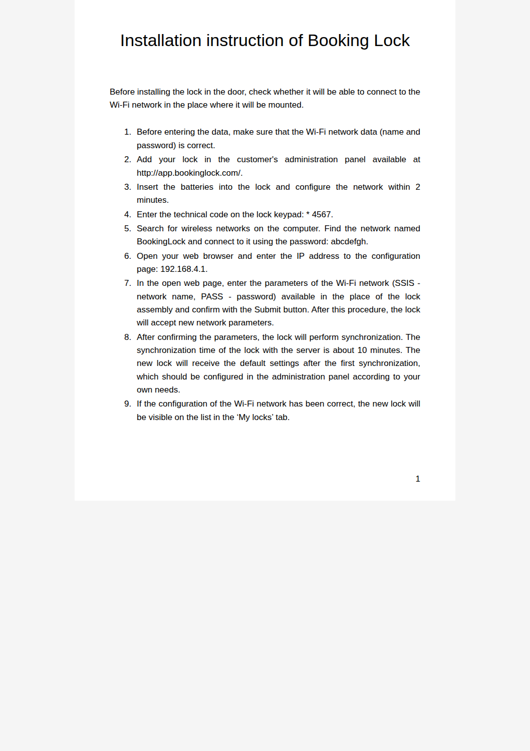Installation instruction of Booking Lock
Before installing the lock in the door, check whether it will be able to connect to the Wi-Fi network in the place where it will be mounted.
Before entering the data, make sure that the Wi-Fi network data (name and password) is correct.
Add your lock in the customer's administration panel available at http://app.bookinglock.com/.
Insert the batteries into the lock and configure the network within 2 minutes.
Enter the technical code on the lock keypad: * 4567.
Search for wireless networks on the computer. Find the network named BookingLock and connect to it using the password: abcdefgh.
Open your web browser and enter the IP address to the configuration page: 192.168.4.1.
In the open web page, enter the parameters of the Wi-Fi network (SSIS - network name, PASS - password) available in the place of the lock assembly and confirm with the Submit button. After this procedure, the lock will accept new network parameters.
After confirming the parameters, the lock will perform synchronization. The synchronization time of the lock with the server is about 10 minutes. The new lock will receive the default settings after the first synchronization, which should be configured in the administration panel according to your own needs.
If the configuration of the Wi-Fi network has been correct, the new lock will be visible on the list in the ‘My locks’ tab.
1